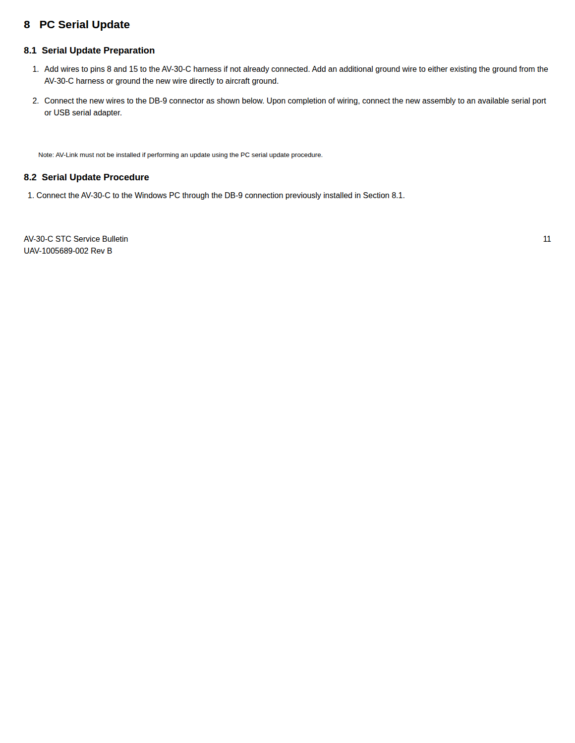8 PC Serial Update
8.1 Serial Update Preparation
Add wires to pins 8 and 15 to the AV-30-C harness if not already connected. Add an additional ground wire to either existing the ground from the AV-30-C harness or ground the new wire directly to aircraft ground.
Connect the new wires to the DB-9 connector as shown below. Upon completion of wiring, connect the new assembly to an available serial port or USB serial adapter.
Note: AV-Link must not be installed if performing an update using the PC serial update procedure.
8.2 Serial Update Procedure
Connect the AV-30-C to the Windows PC through the DB-9 connection previously installed in Section 8.1.
AV-30-C STC Service Bulletin UAV-1005689-002 Rev B
11